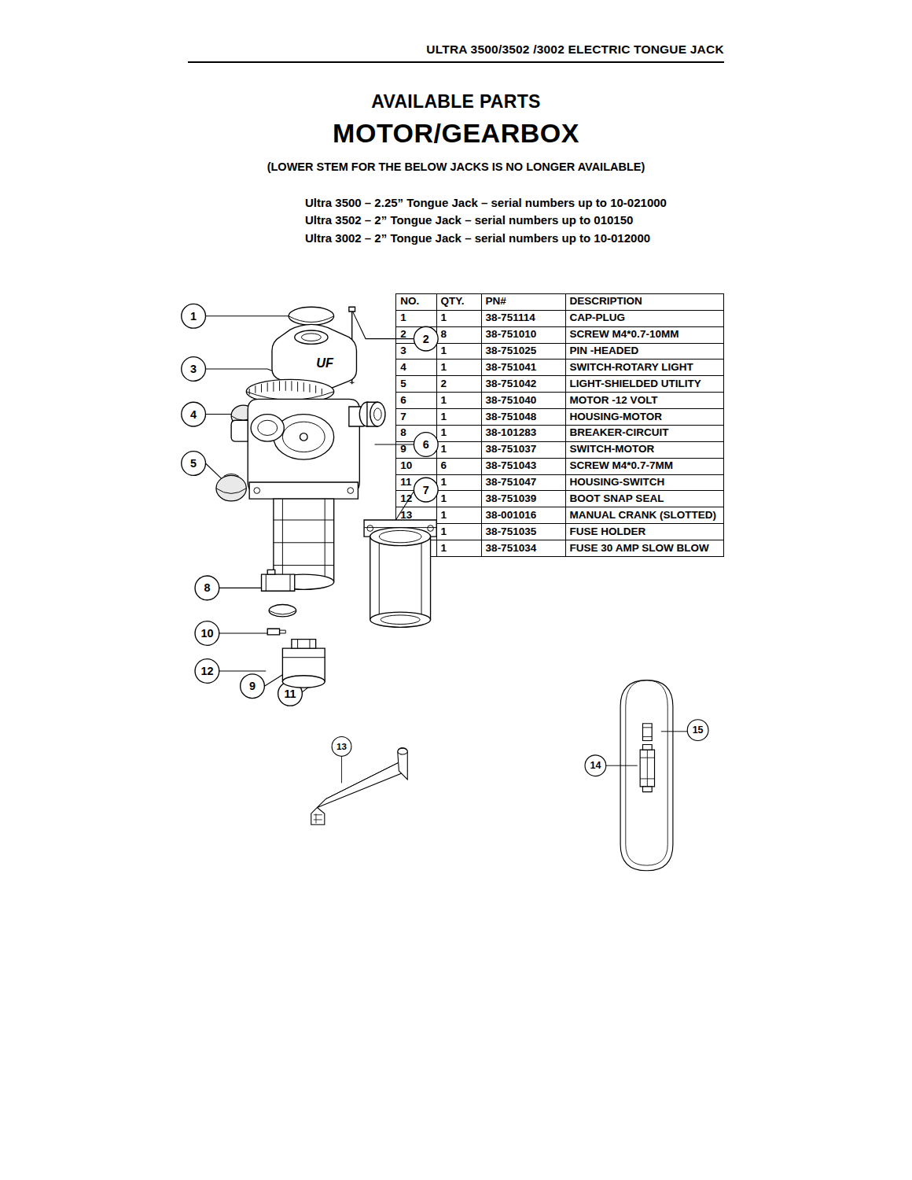ULTRA 3500/3502 /3002 ELECTRIC TONGUE JACK
AVAILABLE PARTS
MOTOR/GEARBOX
(LOWER STEM FOR THE BELOW JACKS IS NO LONGER AVAILABLE)
Ultra 3500 – 2.25” Tongue Jack – serial numbers up to 10-021000
Ultra 3502 – 2” Tongue Jack – serial numbers up to 010150
Ultra 3002 – 2” Tongue Jack – serial numbers up to 10-012000
| NO. | QTY. | PN# | DESCRIPTION |
| --- | --- | --- | --- |
| 1 | 1 | 38-751114 | CAP-PLUG |
| 2 | 8 | 38-751010 | SCREW M4*0.7-10MM |
| 3 | 1 | 38-751025 | PIN -HEADED |
| 4 | 1 | 38-751041 | SWITCH-ROTARY LIGHT |
| 5 | 2 | 38-751042 | LIGHT-SHIELDED UTILITY |
| 6 | 1 | 38-751040 | MOTOR -12 VOLT |
| 7 | 1 | 38-751048 | HOUSING-MOTOR |
| 8 | 1 | 38-101283 | BREAKER-CIRCUIT |
| 9 | 1 | 38-751037 | SWITCH-MOTOR |
| 10 | 6 | 38-751043 | SCREW M4*0.7-7MM |
| 11 | 1 | 38-751047 | HOUSING-SWITCH |
| 12 | 1 | 38-751039 | BOOT SNAP SEAL |
| 13 | 1 | 38-001016 | MANUAL CRANK (SLOTTED) |
| 14 | 1 | 38-751035 | FUSE HOLDER |
| 15 | 1 | 38-751034 | FUSE 30 AMP SLOW BLOW |
Exploded assembly diagram 1 3 4 5 8 10 12 9 11 2 6 7 UF
Manual crank (slotted) 13
Fuse holder and fuse 15 14